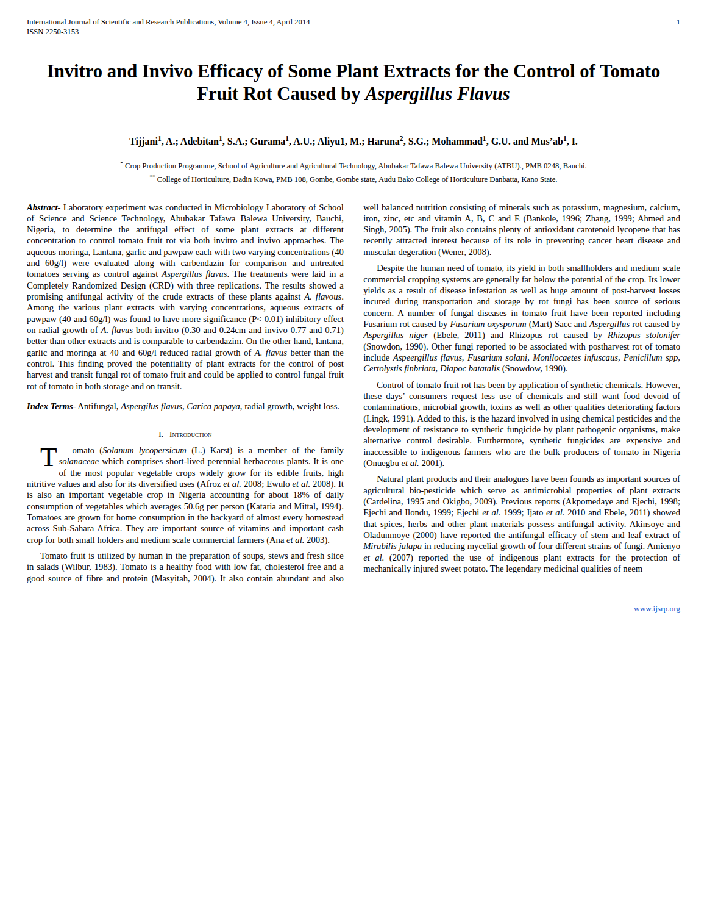International Journal of Scientific and Research Publications, Volume 4, Issue 4, April 2014
ISSN 2250-3153 1
Invitro and Invivo Efficacy of Some Plant Extracts for the Control of Tomato Fruit Rot Caused by Aspergillus Flavus
Tijjani1, A.; Adebitan1, S.A.; Gurama1, A.U.; Aliyu1, M.; Haruna2, S.G.; Mohammad1, G.U. and Mus’ab1, I.
* Crop Production Programme, School of Agriculture and Agricultural Technology, Abubakar Tafawa Balewa University (ATBU)., PMB 0248, Bauchi.
** College of Horticulture, Dadin Kowa, PMB 108, Gombe, Gombe state, Audu Bako College of Horticulture Danbatta, Kano State.
Abstract- Laboratory experiment was conducted in Microbiology Laboratory of School of Science and Science Technology, Abubakar Tafawa Balewa University, Bauchi, Nigeria, to determine the antifugal effect of some plant extracts at different concentration to control tomato fruit rot via both invitro and invivo approaches. The aqueous moringa, Lantana, garlic and pawpaw each with two varying concentrations (40 and 60g/l) were evaluated along with carbendazin for comparison and untreated tomatoes serving as control against Aspergillus flavus. The treatments were laid in a Completely Randomized Design (CRD) with three replications. The results showed a promising antifungal activity of the crude extracts of these plants against A. flavous. Among the various plant extracts with varying concentrations, aqueous extracts of pawpaw (40 and 60g/l) was found to have more significance (P< 0.01) inhibitory effect on radial growth of A. flavus both invitro (0.30 and 0.24cm and invivo 0.77 and 0.71) better than other extracts and is comparable to carbendazim. On the other hand, lantana, garlic and moringa at 40 and 60g/l reduced radial growth of A. flavus better than the control. This finding proved the potentiality of plant extracts for the control of post harvest and transit fungal rot of tomato fruit and could be applied to control fungal fruit rot of tomato in both storage and on transit.
Index Terms- Antifungal, Aspergilus flavus, Carica papaya, radial growth, weight loss.
I. Introduction
Tomato (Solanum lycopersicum (L.) Karst) is a member of the family solanaceae which comprises short-lived perennial herbaceous plants. It is one of the most popular vegetable crops widely grow for its edible fruits, high nitritive values and also for its diversified uses (Afroz et al. 2008; Ewulo et al. 2008). It is also an important vegetable crop in Nigeria accounting for about 18% of daily consumption of vegetables which averages 50.6g per person (Kataria and Mittal, 1994). Tomatoes are grown for home consumption in the backyard of almost every homestead across Sub-Sahara Africa. They are important source of vitamins and important cash crop for both small holders and medium scale commercial farmers (Ana et al. 2003).
Tomato fruit is utilized by human in the preparation of soups, stews and fresh slice in salads (Wilbur, 1983). Tomato is a healthy food with low fat, cholesterol free and a good source of fibre and protein (Masyitah, 2004). It also contain abundant and also well balanced nutrition consisting of minerals such as potassium, magnesium, calcium, iron, zinc, etc and vitamin A, B, C and E (Bankole, 1996; Zhang, 1999; Ahmed and Singh, 2005). The fruit also contains plenty of antioxidant carotenoid lycopene that has recently attracted interest because of its role in preventing cancer heart disease and muscular degeration (Wener, 2008).
Despite the human need of tomato, its yield in both smallholders and medium scale commercial cropping systems are generally far below the potential of the crop. Its lower yields as a result of disease infestation as well as huge amount of post-harvest losses incured during transportation and storage by rot fungi has been source of serious concern. A number of fungal diseases in tomato fruit have been reported including Fusarium rot caused by Fusarium oxysporum (Mart) Sacc and Aspergillus rot caused by Aspergillus niger (Ebele, 2011) and Rhizopus rot caused by Rhizopus stolonifer (Snowdon, 1990). Other fungi reported to be associated with postharvest rot of tomato include Aspeergillus flavus, Fusarium solani, Monilocaetes infuscaus, Penicillum spp, Certolystis finbriata, Diapoc batatalis (Snowdow, 1990).
Control of tomato fruit rot has been by application of synthetic chemicals. However, these days’ consumers request less use of chemicals and still want food devoid of contaminations, microbial growth, toxins as well as other qualities deteriorating factors (Lingk, 1991). Added to this, is the hazard involved in using chemical pesticides and the development of resistance to synthetic fungicide by plant pathogenic organisms, make alternative control desirable. Furthermore, synthetic fungicides are expensive and inaccessible to indigenous farmers who are the bulk producers of tomato in Nigeria (Onuegbu et al. 2001).
Natural plant products and their analogues have been founds as important sources of agricultural bio-pesticide which serve as antimicrobial properties of plant extracts (Cardelina, 1995 and Okigbo, 2009). Previous reports (Akpomedaye and Ejechi, 1998; Ejechi and Ilondu, 1999; Ejechi et al. 1999; Ijato et al. 2010 and Ebele, 2011) showed that spices, herbs and other plant materials possess antifungal activity. Akinsoye and Oladunmoye (2000) have reported the antifungal efficacy of stem and leaf extract of Mirabilis jalapa in reducing mycelial growth of four different strains of fungi. Amienyo et al. (2007) reported the use of indigenous plant extracts for the protection of mechanically injured sweet potato. The legendary medicinal qualities of neem
www.ijsrp.org